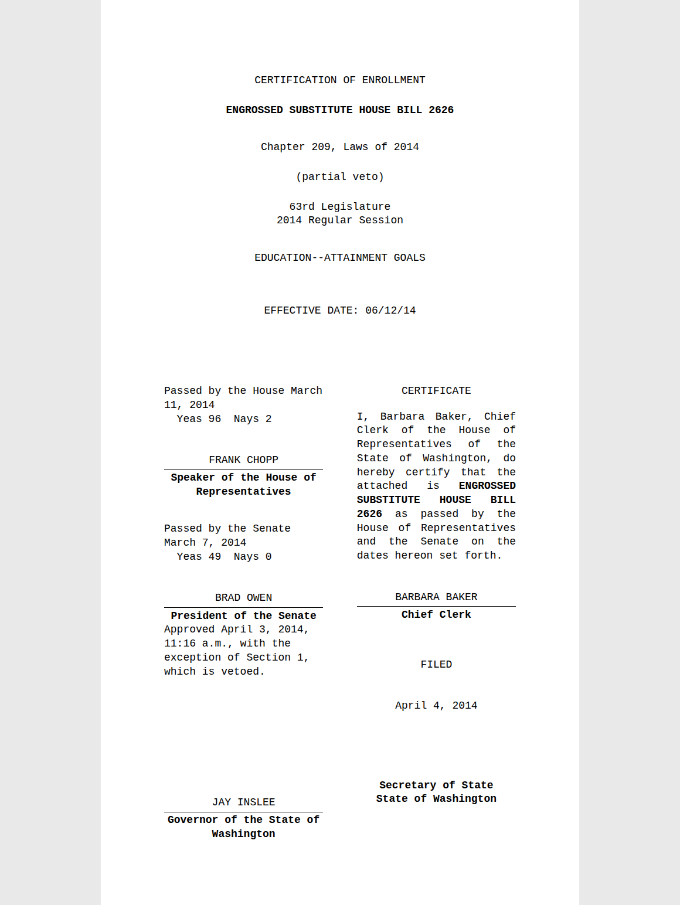CERTIFICATION OF ENROLLMENT
ENGROSSED SUBSTITUTE HOUSE BILL 2626
Chapter 209, Laws of 2014
(partial veto)
63rd Legislature
2014 Regular Session
EDUCATION--ATTAINMENT GOALS
EFFECTIVE DATE: 06/12/14
Passed by the House March 11, 2014
Yeas 96 Nays 2
FRANK CHOPP
Speaker of the House of Representatives
Passed by the Senate March 7, 2014
Yeas 49 Nays 0
BRAD OWEN
President of the Senate
Approved April 3, 2014, 11:16 a.m., with the exception of Section 1, which is vetoed.
JAY INSLEE
Governor of the State of Washington
CERTIFICATE
I, Barbara Baker, Chief Clerk of the House of Representatives of the State of Washington, do hereby certify that the attached is ENGROSSED SUBSTITUTE HOUSE BILL 2626 as passed by the House of Representatives and the Senate on the dates hereon set forth.
BARBARA BAKER
Chief Clerk
FILED
April 4, 2014
Secretary of State
State of Washington